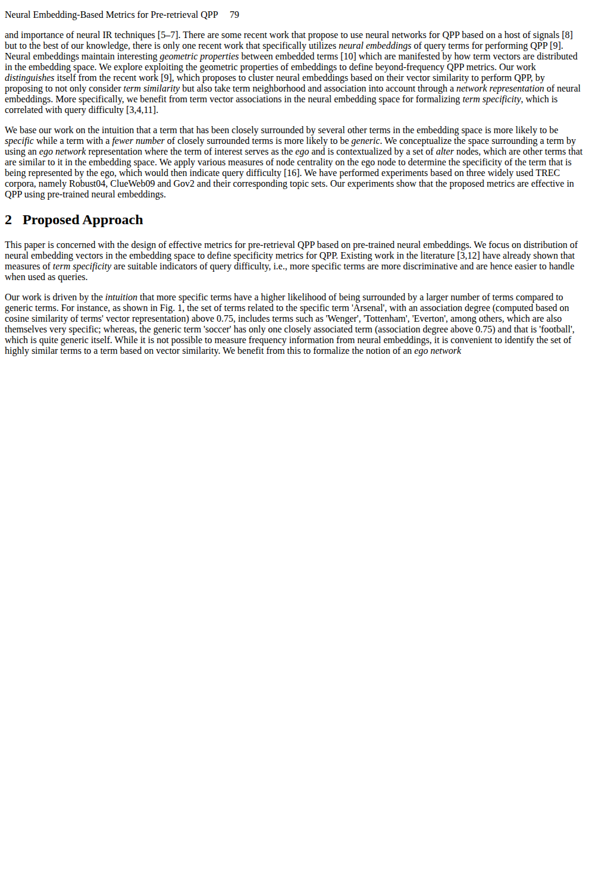Neural Embedding-Based Metrics for Pre-retrieval QPP 79
and importance of neural IR techniques [5–7]. There are some recent work that propose to use neural networks for QPP based on a host of signals [8] but to the best of our knowledge, there is only one recent work that specifically utilizes neural embeddings of query terms for performing QPP [9]. Neural embeddings maintain interesting geometric properties between embedded terms [10] which are manifested by how term vectors are distributed in the embedding space. We explore exploiting the geometric properties of embeddings to define beyond-frequency QPP metrics. Our work distinguishes itself from the recent work [9], which proposes to cluster neural embeddings based on their vector similarity to perform QPP, by proposing to not only consider term similarity but also take term neighborhood and association into account through a network representation of neural embeddings. More specifically, we benefit from term vector associations in the neural embedding space for formalizing term specificity, which is correlated with query difficulty [3,4,11].
We base our work on the intuition that a term that has been closely surrounded by several other terms in the embedding space is more likely to be specific while a term with a fewer number of closely surrounded terms is more likely to be generic. We conceptualize the space surrounding a term by using an ego network representation where the term of interest serves as the ego and is contextualized by a set of alter nodes, which are other terms that are similar to it in the embedding space. We apply various measures of node centrality on the ego node to determine the specificity of the term that is being represented by the ego, which would then indicate query difficulty [16]. We have performed experiments based on three widely used TREC corpora, namely Robust04, ClueWeb09 and Gov2 and their corresponding topic sets. Our experiments show that the proposed metrics are effective in QPP using pre-trained neural embeddings.
2 Proposed Approach
This paper is concerned with the design of effective metrics for pre-retrieval QPP based on pre-trained neural embeddings. We focus on distribution of neural embedding vectors in the embedding space to define specificity metrics for QPP. Existing work in the literature [3,12] have already shown that measures of term specificity are suitable indicators of query difficulty, i.e., more specific terms are more discriminative and are hence easier to handle when used as queries.
Our work is driven by the intuition that more specific terms have a higher likelihood of being surrounded by a larger number of terms compared to generic terms. For instance, as shown in Fig. 1, the set of terms related to the specific term 'Arsenal', with an association degree (computed based on cosine similarity of terms' vector representation) above 0.75, includes terms such as 'Wenger', 'Tottenham', 'Everton', among others, which are also themselves very specific; whereas, the generic term 'soccer' has only one closely associated term (association degree above 0.75) and that is 'football', which is quite generic itself. While it is not possible to measure frequency information from neural embeddings, it is convenient to identify the set of highly similar terms to a term based on vector similarity. We benefit from this to formalize the notion of an ego network